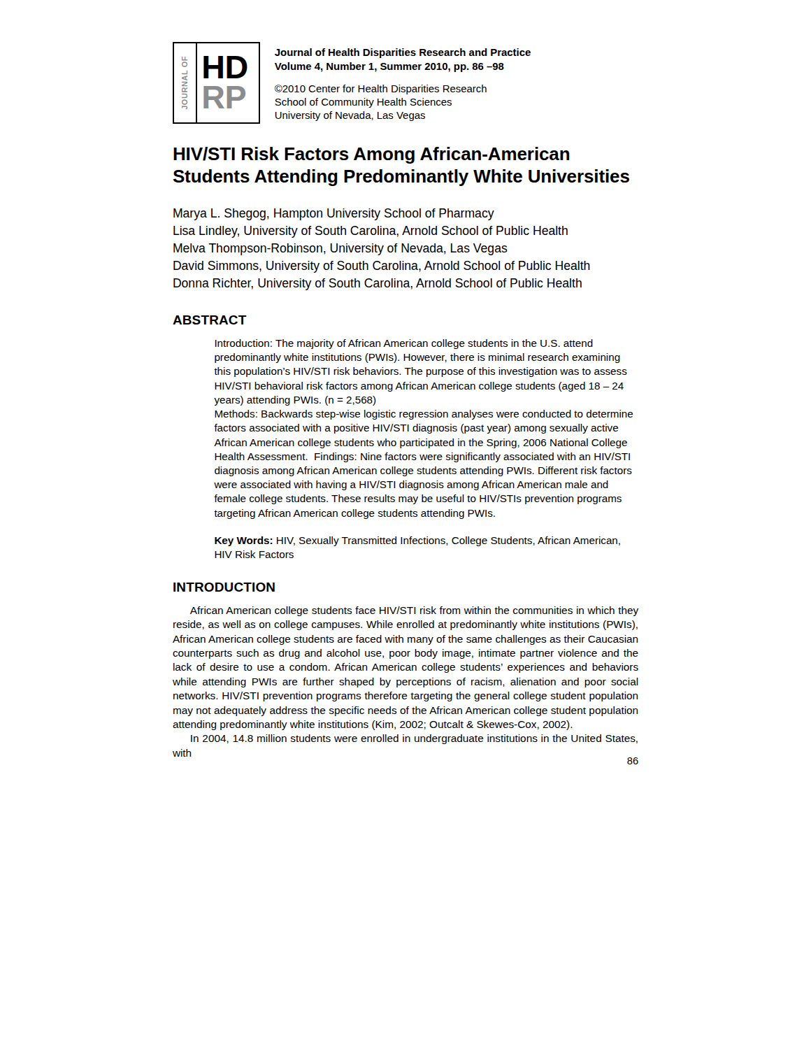JOURNAL OF
HD
RP
Journal of Health Disparities Research and Practice
Volume 4, Number 1, Summer 2010, pp. 86 –98
©2010 Center for Health Disparities Research
School of Community Health Sciences
University of Nevada, Las Vegas
HIV/STI Risk Factors Among African-American Students Attending Predominantly White Universities
Marya L. Shegog, Hampton University School of Pharmacy
Lisa Lindley, University of South Carolina, Arnold School of Public Health
Melva Thompson-Robinson, University of Nevada, Las Vegas
David Simmons, University of South Carolina, Arnold School of Public Health
Donna Richter, University of South Carolina, Arnold School of Public Health
ABSTRACT
Introduction: The majority of African American college students in the U.S. attend predominantly white institutions (PWIs). However, there is minimal research examining this population’s HIV/STI risk behaviors. The purpose of this investigation was to assess HIV/STI behavioral risk factors among African American college students (aged 18 – 24 years) attending PWIs. (n = 2,568)
Methods: Backwards step-wise logistic regression analyses were conducted to determine factors associated with a positive HIV/STI diagnosis (past year) among sexually active African American college students who participated in the Spring, 2006 National College Health Assessment. Findings: Nine factors were significantly associated with an HIV/STI diagnosis among African American college students attending PWIs. Different risk factors were associated with having a HIV/STI diagnosis among African American male and female college students. These results may be useful to HIV/STIs prevention programs targeting African American college students attending PWIs.
Key Words: HIV, Sexually Transmitted Infections, College Students, African American, HIV Risk Factors
INTRODUCTION
African American college students face HIV/STI risk from within the communities in which they reside, as well as on college campuses. While enrolled at predominantly white institutions (PWIs), African American college students are faced with many of the same challenges as their Caucasian counterparts such as drug and alcohol use, poor body image, intimate partner violence and the lack of desire to use a condom. African American college students’ experiences and behaviors while attending PWIs are further shaped by perceptions of racism, alienation and poor social networks. HIV/STI prevention programs therefore targeting the general college student population may not adequately address the specific needs of the African American college student population attending predominantly white institutions (Kim, 2002; Outcalt & Skewes-Cox, 2002).
In 2004, 14.8 million students were enrolled in undergraduate institutions in the United States, with
86